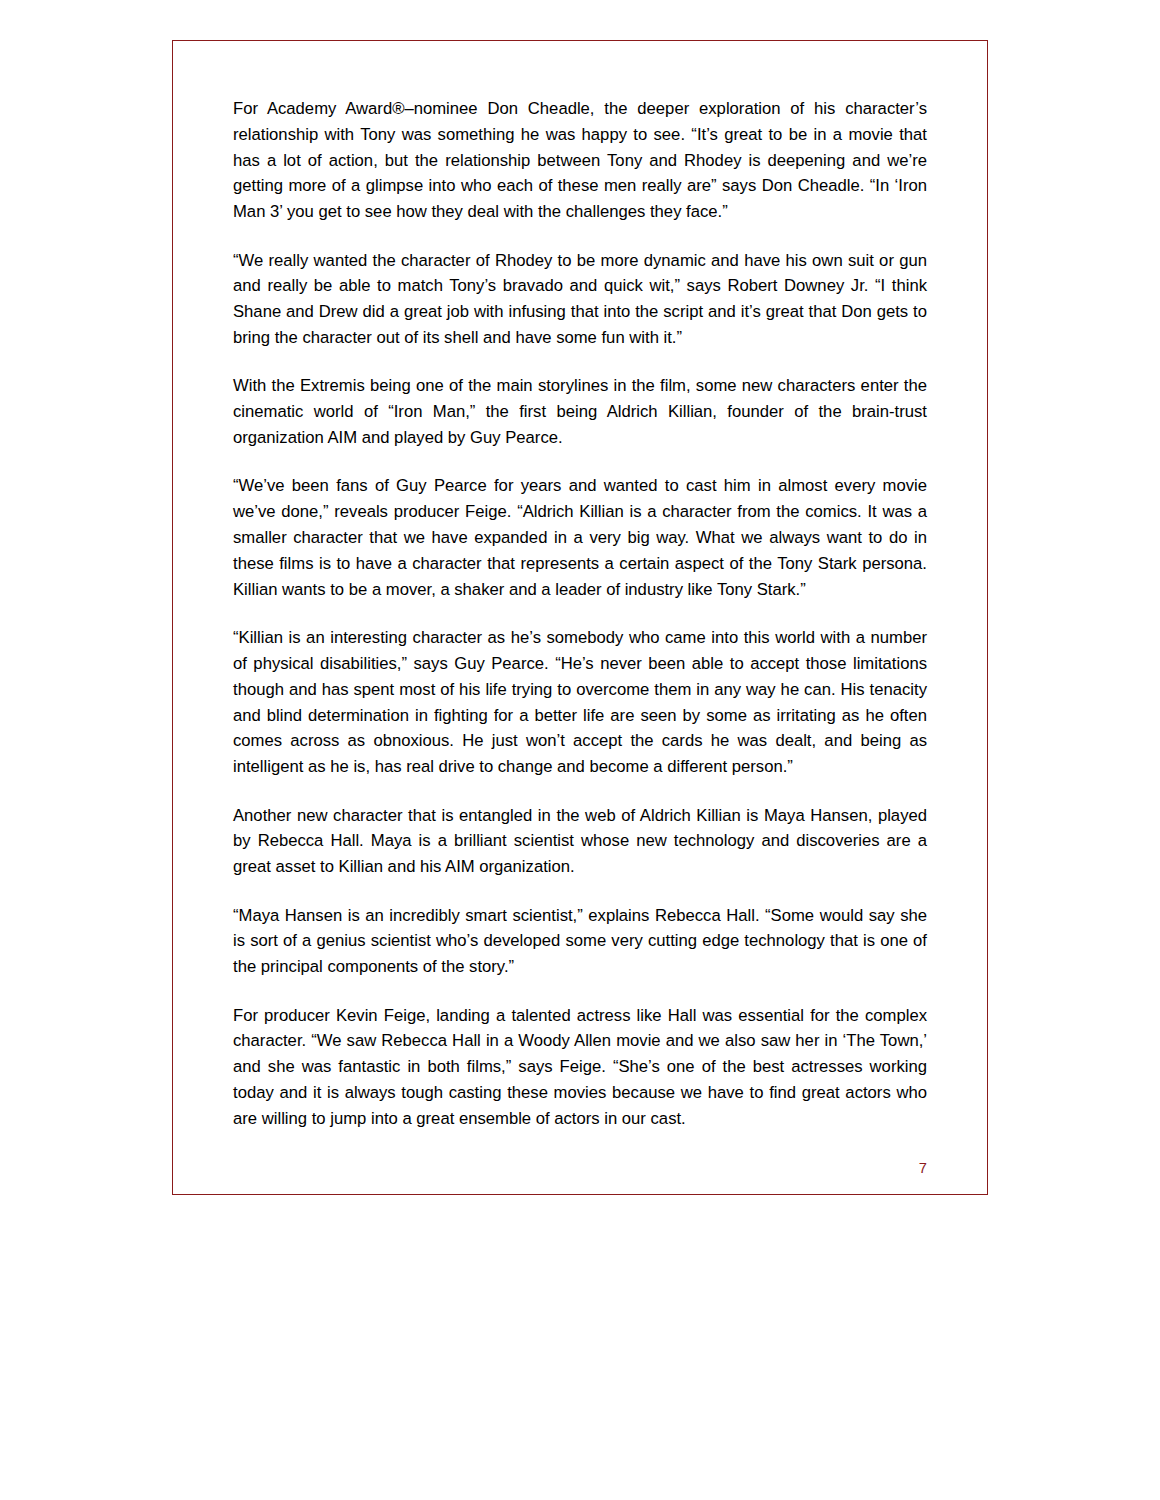For Academy Award®–nominee Don Cheadle, the deeper exploration of his character’s relationship with Tony was something he was happy to see. “It’s great to be in a movie that has a lot of action, but the relationship between Tony and Rhodey is deepening and we’re getting more of a glimpse into who each of these men really are” says Don Cheadle. “In ‘Iron Man 3’ you get to see how they deal with the challenges they face.”
“We really wanted the character of Rhodey to be more dynamic and have his own suit or gun and really be able to match Tony’s bravado and quick wit,” says Robert Downey Jr. “I think Shane and Drew did a great job with infusing that into the script and it’s great that Don gets to bring the character out of its shell and have some fun with it.”
With the Extremis being one of the main storylines in the film, some new characters enter the cinematic world of “Iron Man,” the first being Aldrich Killian, founder of the brain-trust organization AIM and played by Guy Pearce.
“We’ve been fans of Guy Pearce for years and wanted to cast him in almost every movie we’ve done,” reveals producer Feige. “Aldrich Killian is a character from the comics. It was a smaller character that we have expanded in a very big way. What we always want to do in these films is to have a character that represents a certain aspect of the Tony Stark persona. Killian wants to be a mover, a shaker and a leader of industry like Tony Stark.”
“Killian is an interesting character as he’s somebody who came into this world with a number of physical disabilities,” says Guy Pearce. “He’s never been able to accept those limitations though and has spent most of his life trying to overcome them in any way he can. His tenacity and blind determination in fighting for a better life are seen by some as irritating as he often comes across as obnoxious. He just won’t accept the cards he was dealt, and being as intelligent as he is, has real drive to change and become a different person.”
Another new character that is entangled in the web of Aldrich Killian is Maya Hansen, played by Rebecca Hall. Maya is a brilliant scientist whose new technology and discoveries are a great asset to Killian and his AIM organization.
“Maya Hansen is an incredibly smart scientist,” explains Rebecca Hall. “Some would say she is sort of a genius scientist who’s developed some very cutting edge technology that is one of the principal components of the story.”
For producer Kevin Feige, landing a talented actress like Hall was essential for the complex character. “We saw Rebecca Hall in a Woody Allen movie and we also saw her in ‘The Town,’ and she was fantastic in both films,” says Feige. “She’s one of the best actresses working today and it is always tough casting these movies because we have to find great actors who are willing to jump into a great ensemble of actors in our cast.
7